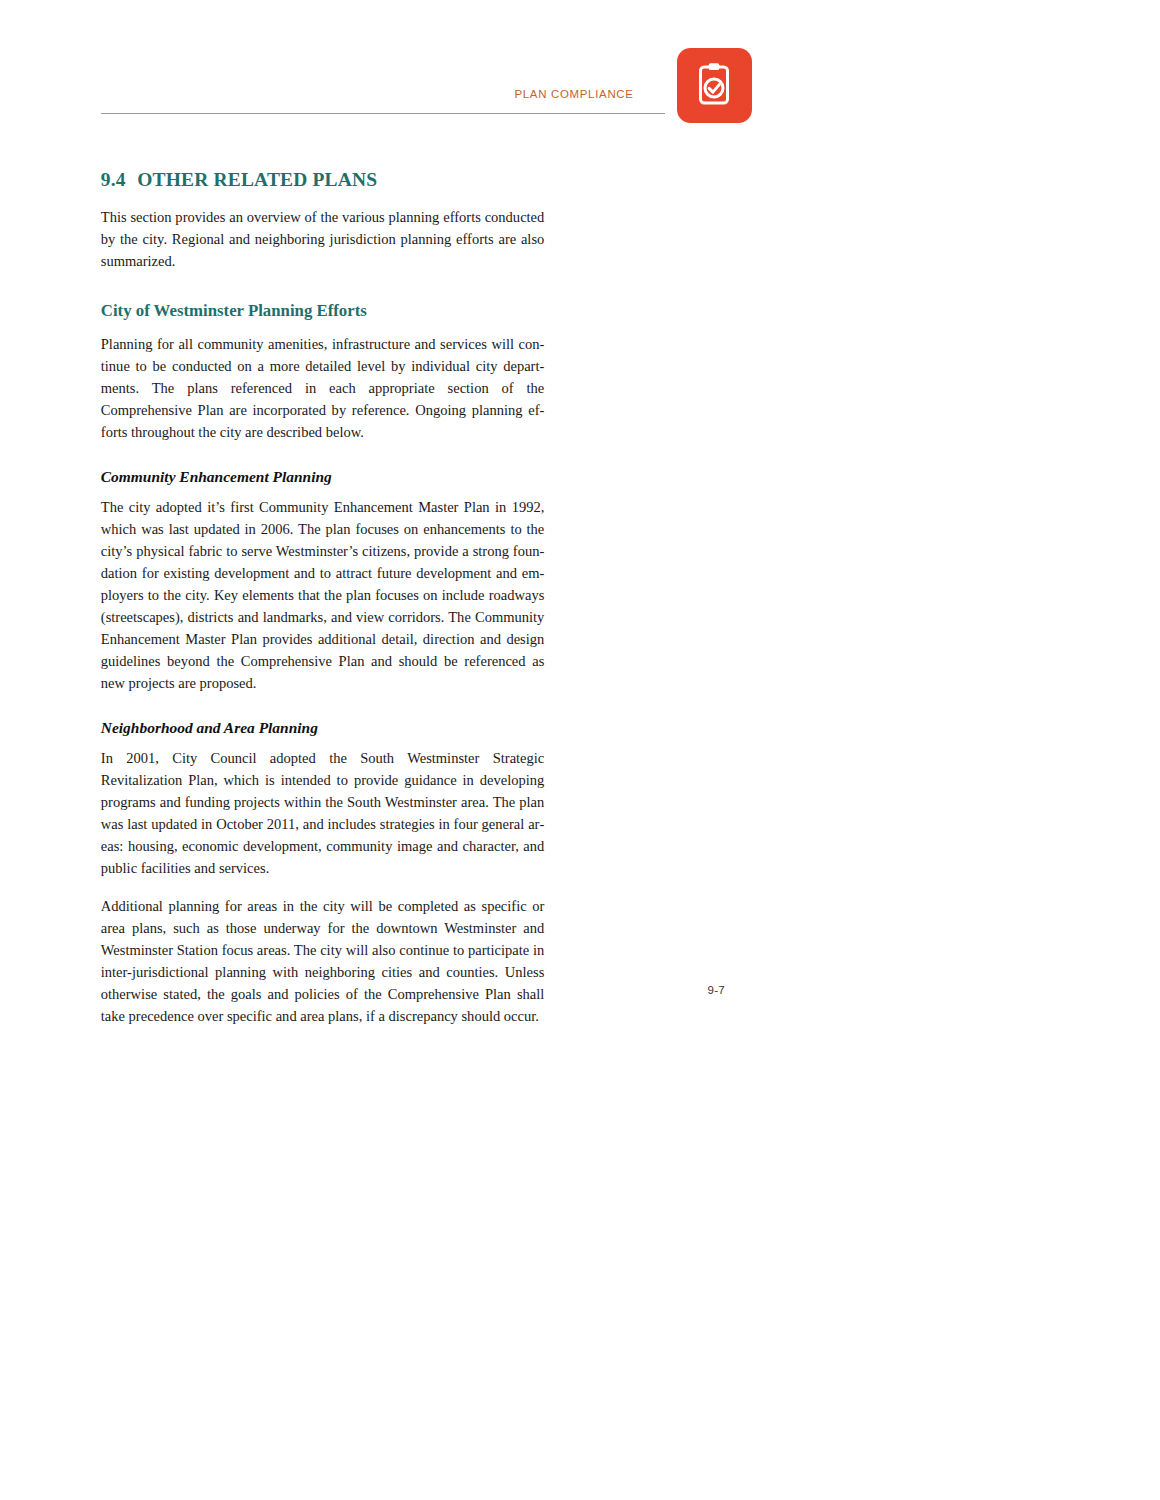Plan Compliance
9.4 Other Related Plans
This section provides an overview of the various planning efforts conducted by the city. Regional and neighboring jurisdiction planning efforts are also summarized.
City of Westminster Planning Efforts
Planning for all community amenities, infrastructure and services will continue to be conducted on a more detailed level by individual city departments. The plans referenced in each appropriate section of the Comprehensive Plan are incorporated by reference. Ongoing planning efforts throughout the city are described below.
Community Enhancement Planning
The city adopted it’s first Community Enhancement Master Plan in 1992, which was last updated in 2006. The plan focuses on enhancements to the city’s physical fabric to serve Westminster’s citizens, provide a strong foundation for existing development and to attract future development and employers to the city. Key elements that the plan focuses on include roadways (streetscapes), districts and landmarks, and view corridors. The Community Enhancement Master Plan provides additional detail, direction and design guidelines beyond the Comprehensive Plan and should be referenced as new projects are proposed.
Neighborhood and Area Planning
In 2001, City Council adopted the South Westminster Strategic Revitalization Plan, which is intended to provide guidance in developing programs and funding projects within the South Westminster area. The plan was last updated in October 2011, and includes strategies in four general areas: housing, economic development, community image and character, and public facilities and services.
Additional planning for areas in the city will be completed as specific or area plans, such as those underway for the downtown Westminster and Westminster Station focus areas. The city will also continue to participate in inter-jurisdictional planning with neighboring cities and counties. Unless otherwise stated, the goals and policies of the Comprehensive Plan shall take precedence over specific and area plans, if a discrepancy should occur.
9-7